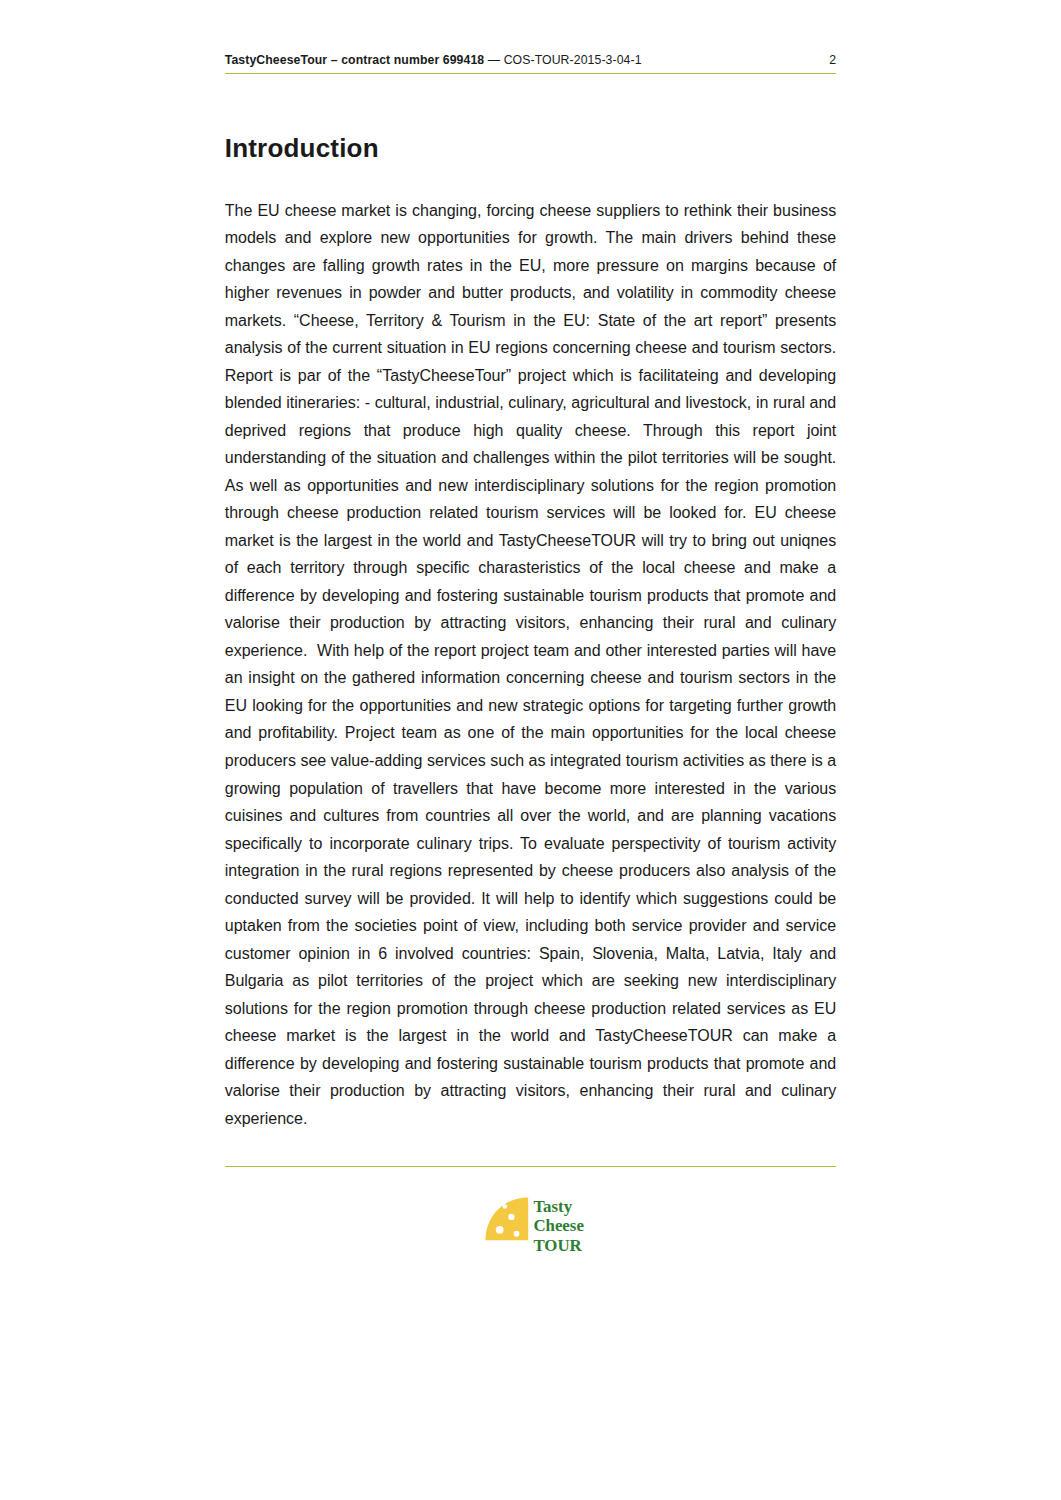TastyCheeseTour – contract number 699418 — COS-TOUR-2015-3-04-1
2
Introduction
The EU cheese market is changing, forcing cheese suppliers to rethink their business models and explore new opportunities for growth. The main drivers behind these changes are falling growth rates in the EU, more pressure on margins because of higher revenues in powder and butter products, and volatility in commodity cheese markets. “Cheese, Territory & Tourism in the EU: State of the art report” presents analysis of the current situation in EU regions concerning cheese and tourism sectors. Report is par of the “TastyCheeseTour” project which is facilitateing and developing blended itineraries: - cultural, industrial, culinary, agricultural and livestock, in rural and deprived regions that produce high quality cheese. Through this report joint understanding of the situation and challenges within the pilot territories will be sought. As well as opportunities and new interdisciplinary solutions for the region promotion through cheese production related tourism services will be looked for. EU cheese market is the largest in the world and TastyCheeseTOUR will try to bring out uniqnes of each territory through specific charasteristics of the local cheese and make a difference by developing and fostering sustainable tourism products that promote and valorise their production by attracting visitors, enhancing their rural and culinary experience. With help of the report project team and other interested parties will have an insight on the gathered information concerning cheese and tourism sectors in the EU looking for the opportunities and new strategic options for targeting further growth and profitability. Project team as one of the main opportunities for the local cheese producers see value-adding services such as integrated tourism activities as there is a growing population of travellers that have become more interested in the various cuisines and cultures from countries all over the world, and are planning vacations specifically to incorporate culinary trips. To evaluate perspectivity of tourism activity integration in the rural regions represented by cheese producers also analysis of the conducted survey will be provided. It will help to identify which suggestions could be uptaken from the societies point of view, including both service provider and service customer opinion in 6 involved countries: Spain, Slovenia, Malta, Latvia, Italy and Bulgaria as pilot territories of the project which are seeking new interdisciplinary solutions for the region promotion through cheese production related services as EU cheese market is the largest in the world and TastyCheeseTOUR can make a difference by developing and fostering sustainable tourism products that promote and valorise their production by attracting visitors, enhancing their rural and culinary experience.
Tasty Cheese TOUR